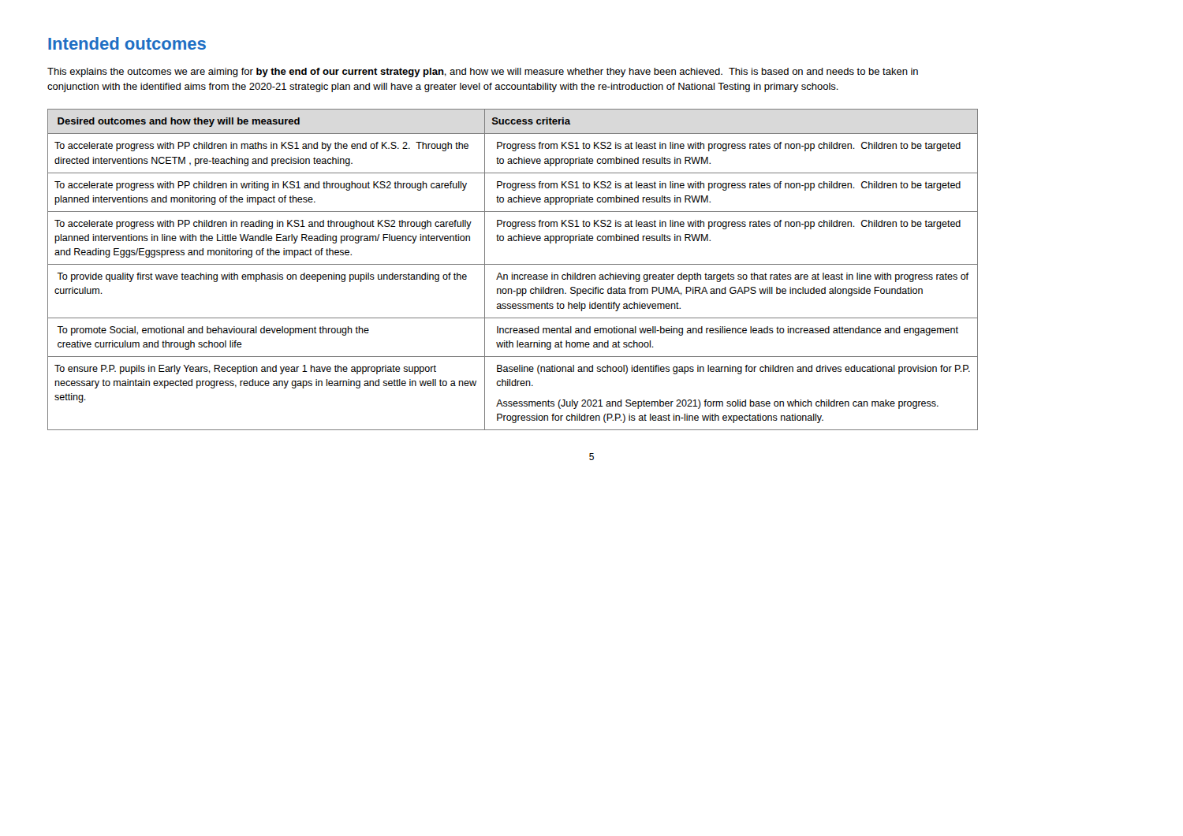Intended outcomes
This explains the outcomes we are aiming for by the end of our current strategy plan, and how we will measure whether they have been achieved. This is based on and needs to be taken in conjunction with the identified aims from the 2020-21 strategic plan and will have a greater level of accountability with the re-introduction of National Testing in primary schools.
| Desired outcomes and how they will be measured | Success criteria |
| --- | --- |
| To accelerate progress with PP children in maths in KS1 and by the end of K.S. 2. Through the directed interventions NCETM , pre-teaching and precision teaching. | Progress from KS1 to KS2 is at least in line with progress rates of non-pp children. Children to be targeted to achieve appropriate combined results in RWM. |
| To accelerate progress with PP children in writing in KS1 and throughout KS2 through carefully planned interventions and monitoring of the impact of these. | Progress from KS1 to KS2 is at least in line with progress rates of non-pp children. Children to be targeted to achieve appropriate combined results in RWM. |
| To accelerate progress with PP children in reading in KS1 and throughout KS2 through carefully planned interventions in line with the Little Wandle Early Reading program/ Fluency intervention and Reading Eggs/Eggspress and monitoring of the impact of these. | Progress from KS1 to KS2 is at least in line with progress rates of non-pp children. Children to be targeted to achieve appropriate combined results in RWM. |
| To provide quality first wave teaching with emphasis on deepening pupils understanding of the curriculum. | An increase in children achieving greater depth targets so that rates are at least in line with progress rates of non-pp children. Specific data from PUMA, PiRA and GAPS will be included alongside Foundation assessments to help identify achievement. |
| To promote Social, emotional and behavioural development through the creative curriculum and through school life | Increased mental and emotional well-being and resilience leads to increased attendance and engagement with learning at home and at school. |
| To ensure P.P. pupils in Early Years, Reception and year 1 have the appropriate support necessary to maintain expected progress, reduce any gaps in learning and settle in well to a new setting. | Baseline (national and school) identifies gaps in learning for children and drives educational provision for P.P. children. Assessments (July 2021 and September 2021) form solid base on which children can make progress. Progression for children (P.P.) is at least in-line with expectations nationally. |
5